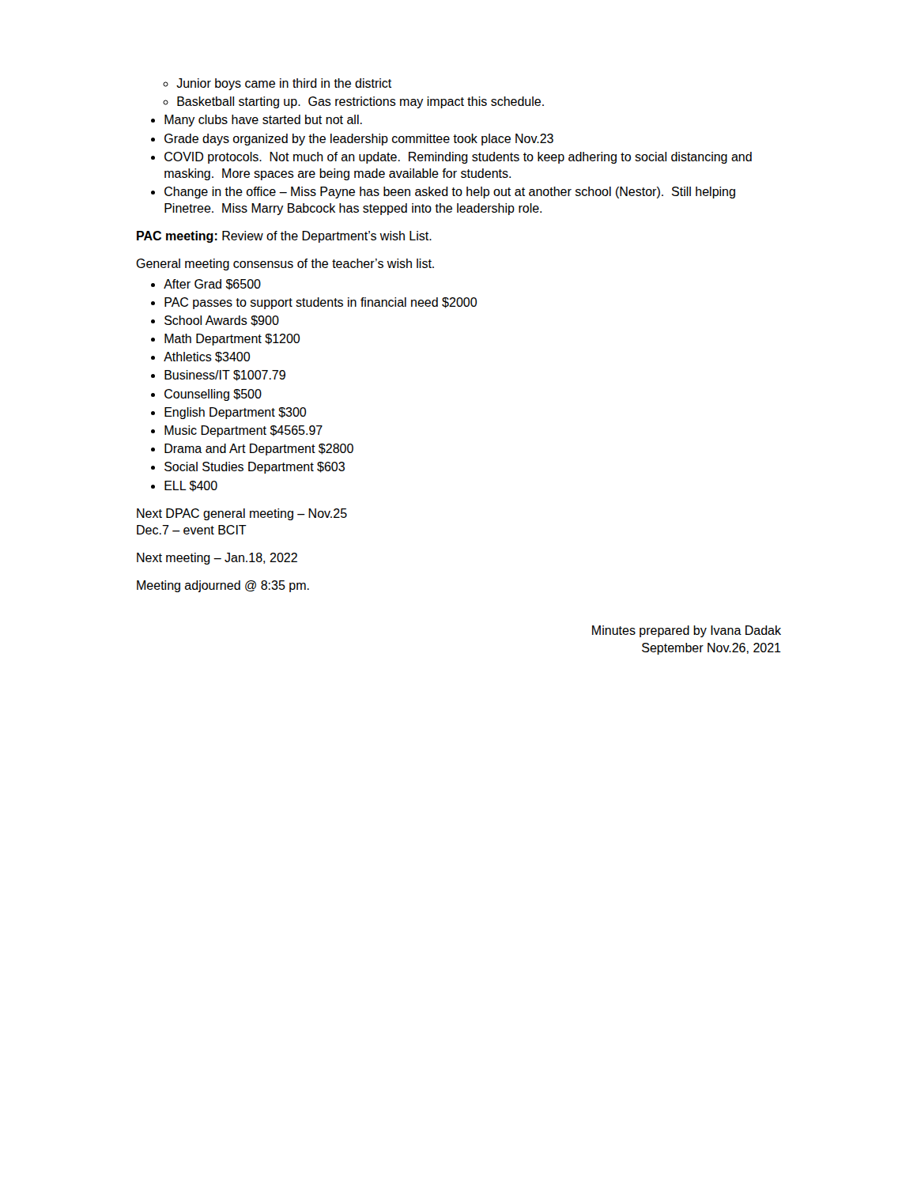Junior boys came in third in the district
Basketball starting up. Gas restrictions may impact this schedule.
Many clubs have started but not all.
Grade days organized by the leadership committee took place Nov.23
COVID protocols. Not much of an update. Reminding students to keep adhering to social distancing and masking. More spaces are being made available for students.
Change in the office – Miss Payne has been asked to help out at another school (Nestor). Still helping Pinetree. Miss Marry Babcock has stepped into the leadership role.
PAC meeting: Review of the Department’s wish List.
General meeting consensus of the teacher’s wish list.
After Grad $6500
PAC passes to support students in financial need $2000
School Awards $900
Math Department $1200
Athletics $3400
Business/IT $1007.79
Counselling $500
English Department $300
Music Department $4565.97
Drama and Art Department $2800
Social Studies Department $603
ELL $400
Next DPAC general meeting – Nov.25
Dec.7 – event BCIT
Next meeting – Jan.18, 2022
Meeting adjourned @ 8:35 pm.
Minutes prepared by Ivana Dadak
September Nov.26, 2021